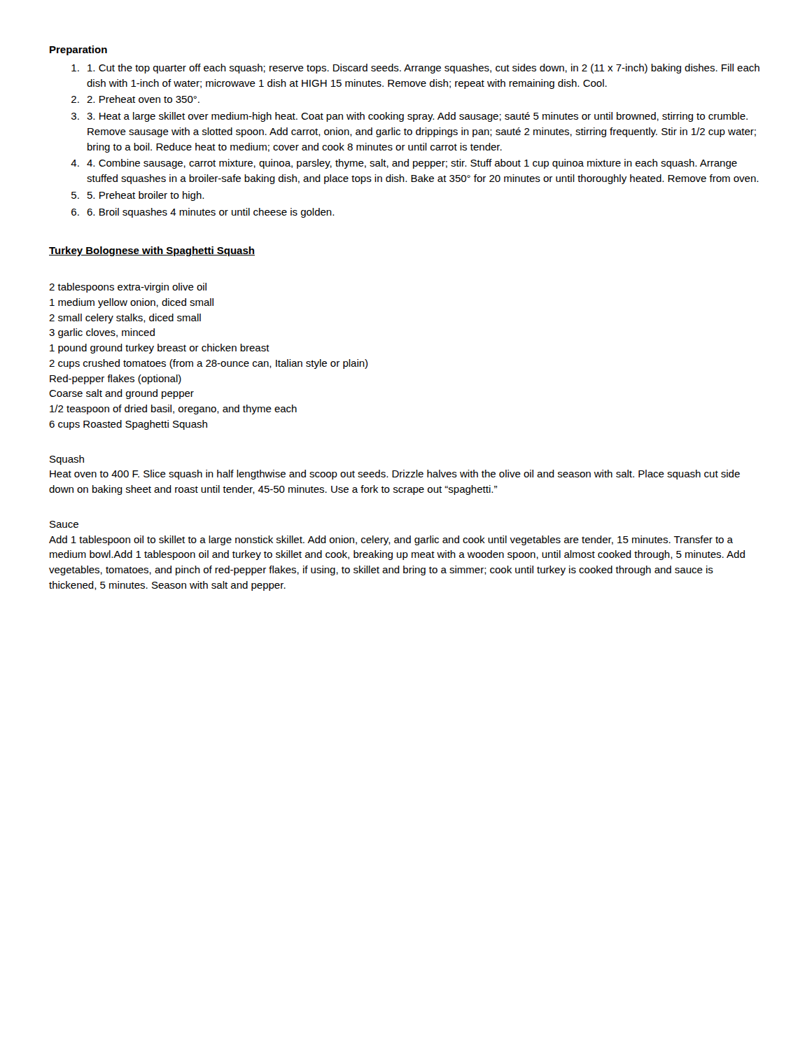Preparation
1. Cut the top quarter off each squash; reserve tops. Discard seeds. Arrange squashes, cut sides down, in 2 (11 x 7-inch) baking dishes. Fill each dish with 1-inch of water; microwave 1 dish at HIGH 15 minutes. Remove dish; repeat with remaining dish. Cool.
2. Preheat oven to 350°.
3. Heat a large skillet over medium-high heat. Coat pan with cooking spray. Add sausage; sauté 5 minutes or until browned, stirring to crumble. Remove sausage with a slotted spoon. Add carrot, onion, and garlic to drippings in pan; sauté 2 minutes, stirring frequently. Stir in 1/2 cup water; bring to a boil. Reduce heat to medium; cover and cook 8 minutes or until carrot is tender.
4. Combine sausage, carrot mixture, quinoa, parsley, thyme, salt, and pepper; stir. Stuff about 1 cup quinoa mixture in each squash. Arrange stuffed squashes in a broiler-safe baking dish, and place tops in dish. Bake at 350° for 20 minutes or until thoroughly heated. Remove from oven.
5. Preheat broiler to high.
6. Broil squashes 4 minutes or until cheese is golden.
Turkey Bolognese with Spaghetti Squash
2 tablespoons extra-virgin olive oil
1 medium yellow onion, diced small
2 small celery stalks, diced small
3 garlic cloves, minced
1 pound ground turkey breast or chicken breast
2 cups crushed tomatoes (from a 28-ounce can, Italian style or plain)
Red-pepper flakes (optional)
Coarse salt and ground pepper
1/2 teaspoon of dried basil, oregano, and thyme each
6 cups Roasted Spaghetti Squash
Squash
Heat oven to 400 F. Slice squash in half lengthwise and scoop out seeds. Drizzle halves with the olive oil and season with salt. Place squash cut side down on baking sheet and roast until tender, 45-50 minutes. Use a fork to scrape out “spaghetti.”
Sauce
Add 1 tablespoon oil to skillet to a large nonstick skillet. Add onion, celery, and garlic and cook until vegetables are tender, 15 minutes. Transfer to a medium bowl.Add 1 tablespoon oil and turkey to skillet and cook, breaking up meat with a wooden spoon, until almost cooked through, 5 minutes. Add vegetables, tomatoes, and pinch of red-pepper flakes, if using, to skillet and bring to a simmer; cook until turkey is cooked through and sauce is thickened, 5 minutes. Season with salt and pepper.